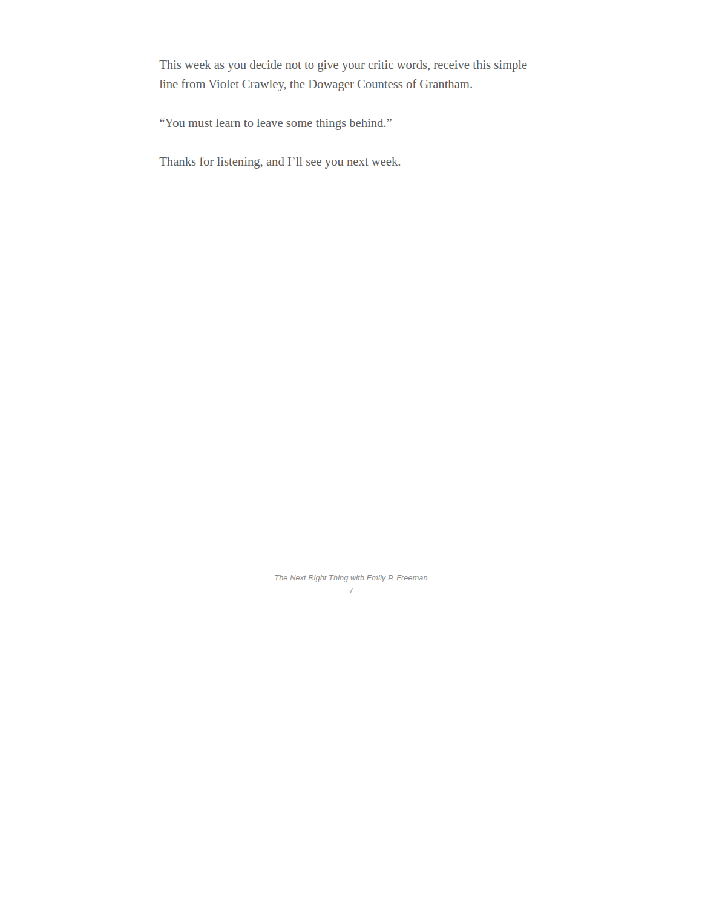This week as you decide not to give your critic words, receive this simple line from Violet Crawley, the Dowager Countess of Grantham.
“You must learn to leave some things behind.”
Thanks for listening, and I’ll see you next week.
The Next Right Thing with Emily P. Freeman
7